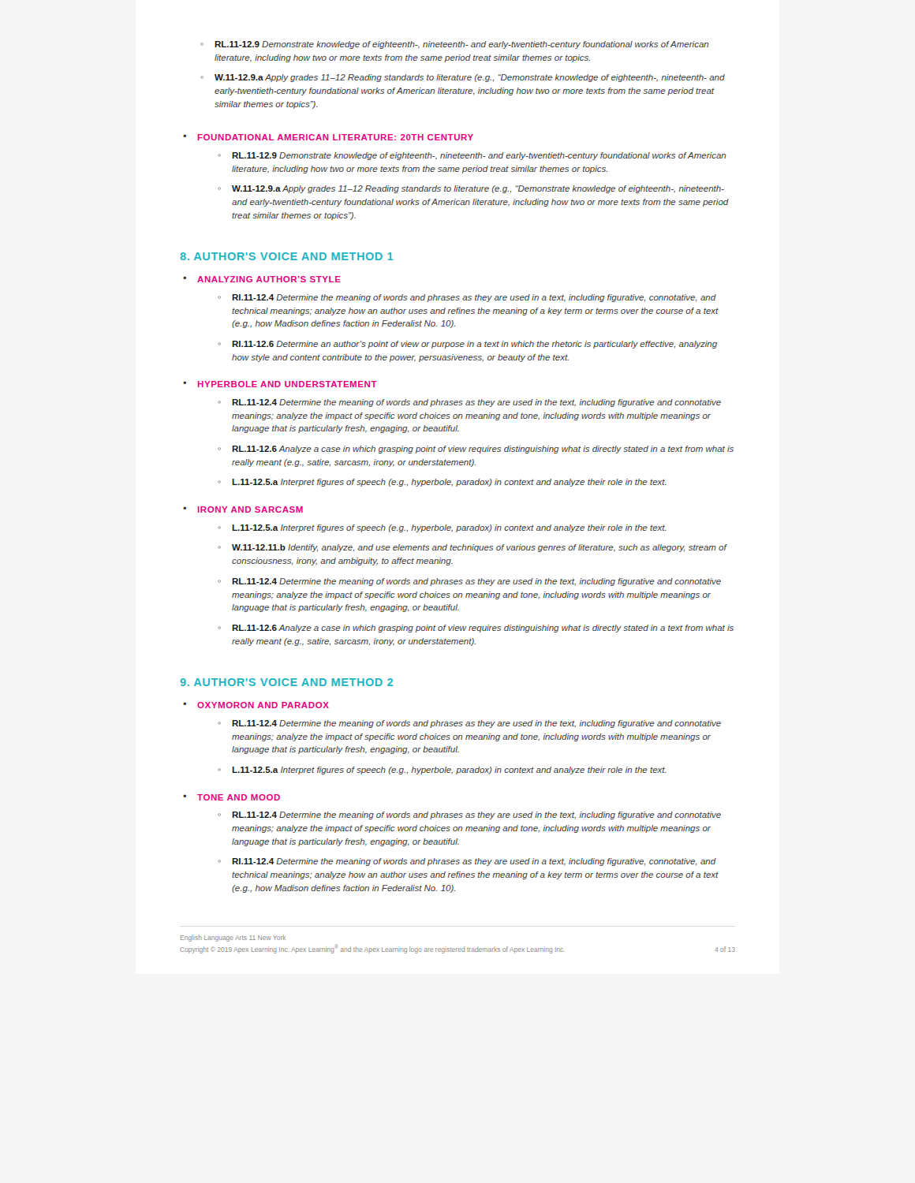RL.11-12.9 Demonstrate knowledge of eighteenth-, nineteenth- and early-twentieth-century foundational works of American literature, including how two or more texts from the same period treat similar themes or topics.
W.11-12.9.a Apply grades 11–12 Reading standards to literature (e.g., “Demonstrate knowledge of eighteenth-, nineteenth- and early-twentieth-century foundational works of American literature, including how two or more texts from the same period treat similar themes or topics”).
FOUNDATIONAL AMERICAN LITERATURE: 20TH CENTURY
RL.11-12.9 Demonstrate knowledge of eighteenth-, nineteenth- and early-twentieth-century foundational works of American literature, including how two or more texts from the same period treat similar themes or topics.
W.11-12.9.a Apply grades 11–12 Reading standards to literature (e.g., “Demonstrate knowledge of eighteenth-, nineteenth- and early-twentieth-century foundational works of American literature, including how two or more texts from the same period treat similar themes or topics”).
8. AUTHOR'S VOICE AND METHOD 1
ANALYZING AUTHOR'S STYLE
RI.11-12.4 Determine the meaning of words and phrases as they are used in a text, including figurative, connotative, and technical meanings; analyze how an author uses and refines the meaning of a key term or terms over the course of a text (e.g., how Madison defines faction in Federalist No. 10).
RI.11-12.6 Determine an author’s point of view or purpose in a text in which the rhetoric is particularly effective, analyzing how style and content contribute to the power, persuasiveness, or beauty of the text.
HYPERBOLE AND UNDERSTATEMENT
RL.11-12.4 Determine the meaning of words and phrases as they are used in the text, including figurative and connotative meanings; analyze the impact of specific word choices on meaning and tone, including words with multiple meanings or language that is particularly fresh, engaging, or beautiful.
RL.11-12.6 Analyze a case in which grasping point of view requires distinguishing what is directly stated in a text from what is really meant (e.g., satire, sarcasm, irony, or understatement).
L.11-12.5.a Interpret figures of speech (e.g., hyperbole, paradox) in context and analyze their role in the text.
IRONY AND SARCASM
L.11-12.5.a Interpret figures of speech (e.g., hyperbole, paradox) in context and analyze their role in the text.
W.11-12.11.b Identify, analyze, and use elements and techniques of various genres of literature, such as allegory, stream of consciousness, irony, and ambiguity, to affect meaning.
RL.11-12.4 Determine the meaning of words and phrases as they are used in the text, including figurative and connotative meanings; analyze the impact of specific word choices on meaning and tone, including words with multiple meanings or language that is particularly fresh, engaging, or beautiful.
RL.11-12.6 Analyze a case in which grasping point of view requires distinguishing what is directly stated in a text from what is really meant (e.g., satire, sarcasm, irony, or understatement).
9. AUTHOR'S VOICE AND METHOD 2
OXYMORON AND PARADOX
RL.11-12.4 Determine the meaning of words and phrases as they are used in the text, including figurative and connotative meanings; analyze the impact of specific word choices on meaning and tone, including words with multiple meanings or language that is particularly fresh, engaging, or beautiful.
L.11-12.5.a Interpret figures of speech (e.g., hyperbole, paradox) in context and analyze their role in the text.
TONE AND MOOD
RL.11-12.4 Determine the meaning of words and phrases as they are used in the text, including figurative and connotative meanings; analyze the impact of specific word choices on meaning and tone, including words with multiple meanings or language that is particularly fresh, engaging, or beautiful.
RI.11-12.4 Determine the meaning of words and phrases as they are used in a text, including figurative, connotative, and technical meanings; analyze how an author uses and refines the meaning of a key term or terms over the course of a text (e.g., how Madison defines faction in Federalist No. 10).
English Language Arts 11 New York
Copyright © 2019 Apex Learning Inc. Apex Learning® and the Apex Learning logo are registered trademarks of Apex Learning Inc. 4 of 13